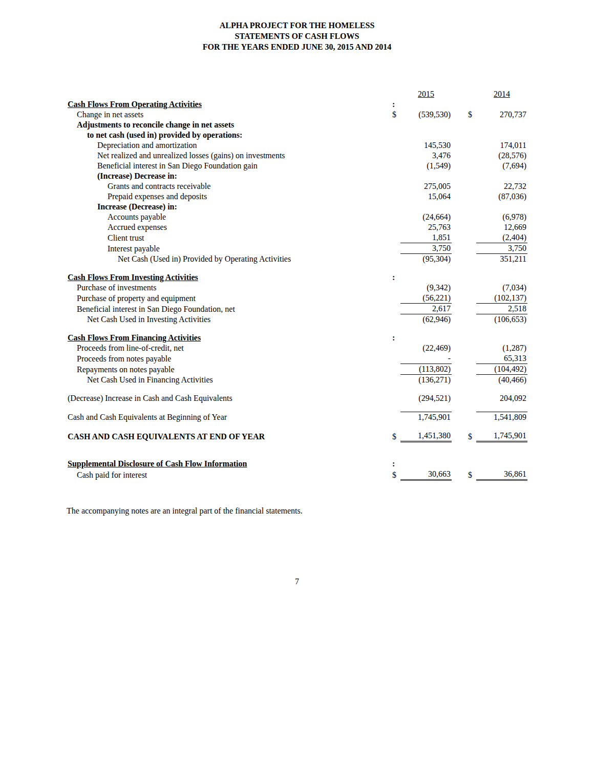ALPHA PROJECT FOR THE HOMELESS
STATEMENTS OF CASH FLOWS
FOR THE YEARS ENDED JUNE 30, 2015 AND 2014
| | | 2015 | | | 2014 |
| Cash Flows From Operating Activities | : |
| Change in net assets | $ | (539,530) | | $ | 270,737 |
| Adjustments to reconcile change in net assets | |
| to net cash (used in) provided by operations: | |
| Depreciation and amortization | | 145,530 | | | 174,011 |
| Net realized and unrealized losses (gains) on investments | | 3,476 | | | (28,576) |
| Beneficial interest in San Diego Foundation gain | | (1,549) | | | (7,694) |
| (Increase) Decrease in: | |
| Grants and contracts receivable | | 275,005 | | | 22,732 |
| Prepaid expenses and deposits | | 15,064 | | | (87,036) |
| Increase (Decrease) in: | |
| Accounts payable | | (24,664) | | | (6,978) |
| Accrued expenses | | 25,763 | | | 12,669 |
| Client trust | | 1,851 | | | (2,404) |
| Interest payable | | 3,750 | | | 3,750 |
| Net Cash (Used in) Provided by Operating Activities | | (95,304) | | | 351,211 |
| Cash Flows From Investing Activities | : |
| Purchase of investments | | (9,342) | | | (7,034) |
| Purchase of property and equipment | | (56,221) | | | (102,137) |
| Beneficial interest in San Diego Foundation, net | | 2,617 | | | 2,518 |
| Net Cash Used in Investing Activities | | (62,946) | | | (106,653) |
| Cash Flows From Financing Activities | : |
| Proceeds from line-of-credit, net | | (22,469) | | | (1,287) |
| Proceeds from notes payable | | - | | | 65,313 |
| Repayments on notes payable | | (113,802) | | | (104,492) |
| Net Cash Used in Financing Activities | | (136,271) | | | (40,466) |
| (Decrease) Increase in Cash and Cash Equivalents | | (294,521) | | | 204,092 |
| Cash and Cash Equivalents at Beginning of Year | | 1,745,901 | | | 1,541,809 |
| CASH AND CASH EQUIVALENTS AT END OF YEAR | $ | 1,451,380 | | $ | 1,745,901 |
| Supplemental Disclosure of Cash Flow Information | : |
| Cash paid for interest | $ | 30,663 | | $ | 36,861 |
The accompanying notes are an integral part of the financial statements.
7